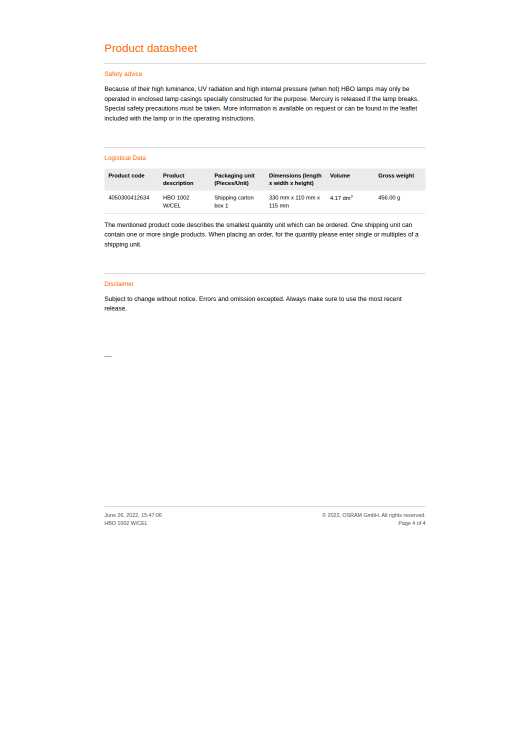Product datasheet
Safety advice
Because of their high luminance, UV radiation and high internal pressure (when hot) HBO lamps may only be operated in enclosed lamp casings specially constructed for the purpose. Mercury is released if the lamp breaks. Special safety precautions must be taken. More information is available on request or can be found in the leaflet included with the lamp or in the operating instructions.
Logistical Data
| Product code | Product description | Packaging unit (Pieces/Unit) | Dimensions (length x width x height) | Volume | Gross weight |
| --- | --- | --- | --- | --- | --- |
| 4050300412634 | HBO 1002 W/CEL | Shipping carton box 1 | 330 mm x 110 mm x 115 mm | 4.17 dm 3 | 456.00 g |
The mentioned product code describes the smallest quantity unit which can be ordered. One shipping unit can contain one or more single products. When placing an order, for the quantity please enter single or multiples of a shipping unit.
Disclaimer
Subject to change without notice. Errors and omission excepted. Always make sure to use the most recent release.
—
June 26, 2022, 15:47:06
HBO 1002 W/CEL
© 2022, OSRAM GmbH. All rights reserved.
Page 4 of 4